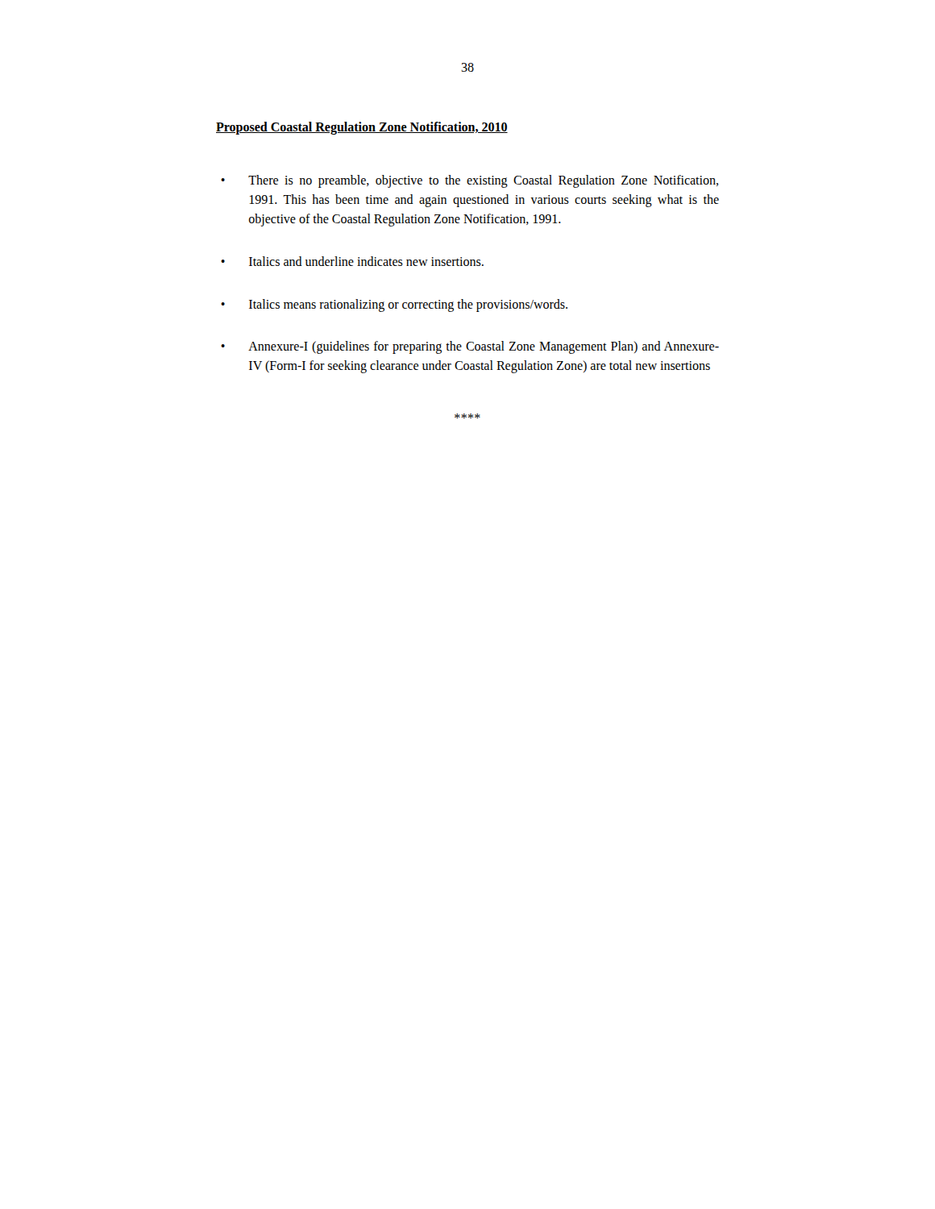38
Proposed Coastal Regulation Zone Notification, 2010
There is no preamble, objective to the existing Coastal Regulation Zone Notification, 1991. This has been time and again questioned in various courts seeking what is the objective of the Coastal Regulation Zone Notification, 1991.
Italics and underline indicates new insertions.
Italics means rationalizing or correcting the provisions/words.
Annexure-I (guidelines for preparing the Coastal Zone Management Plan) and Annexure-IV (Form-I for seeking clearance under Coastal Regulation Zone) are total new insertions
****